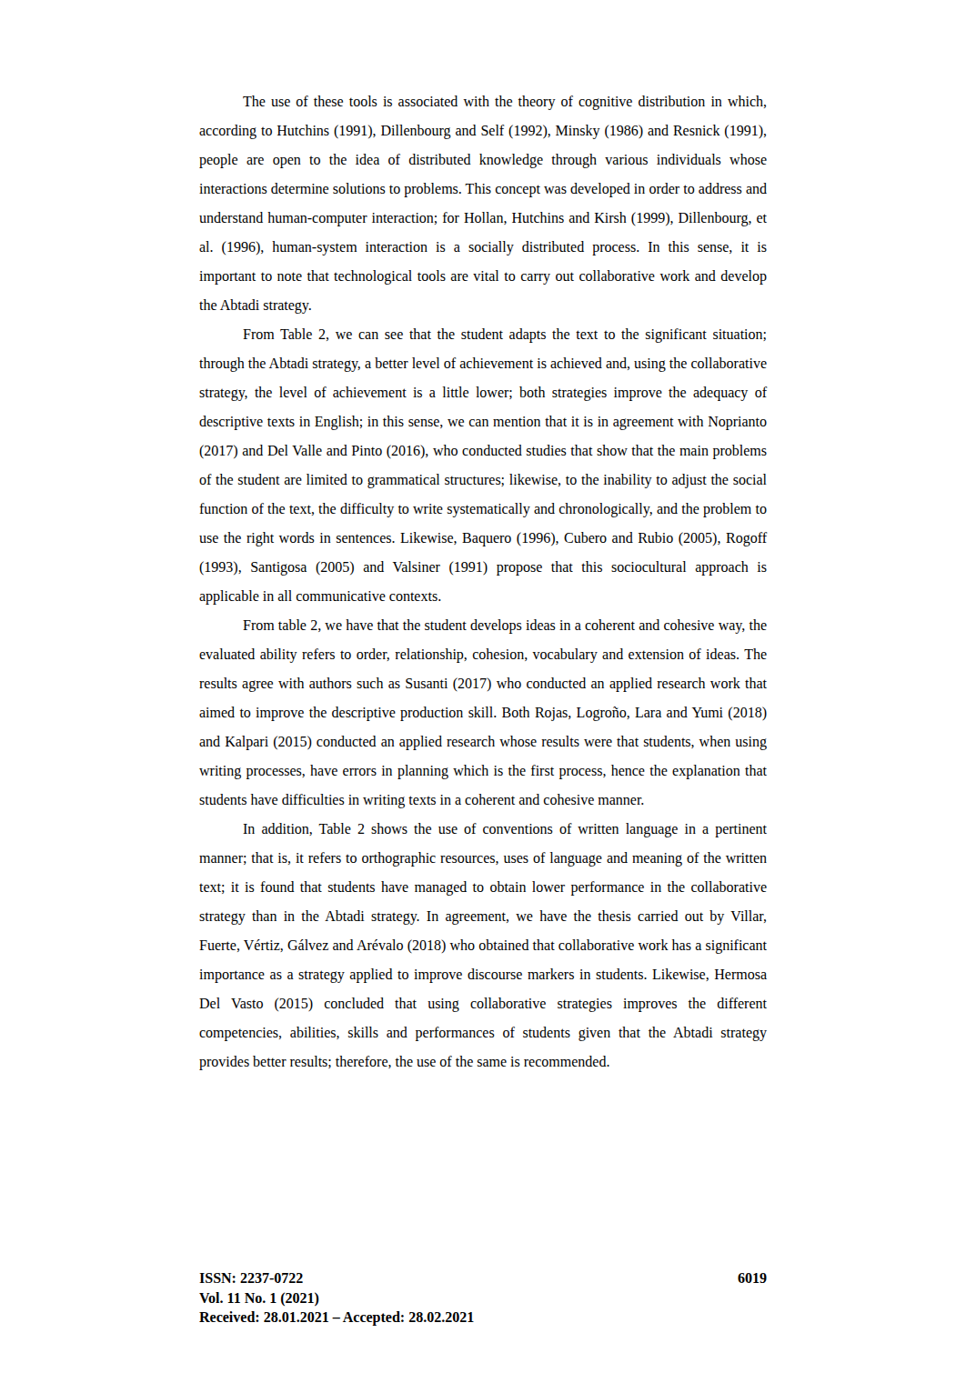The use of these tools is associated with the theory of cognitive distribution in which, according to Hutchins (1991), Dillenbourg and Self (1992), Minsky (1986) and Resnick (1991), people are open to the idea of distributed knowledge through various individuals whose interactions determine solutions to problems. This concept was developed in order to address and understand human-computer interaction; for Hollan, Hutchins and Kirsh (1999), Dillenbourg, et al. (1996), human-system interaction is a socially distributed process. In this sense, it is important to note that technological tools are vital to carry out collaborative work and develop the Abtadi strategy.
From Table 2, we can see that the student adapts the text to the significant situation; through the Abtadi strategy, a better level of achievement is achieved and, using the collaborative strategy, the level of achievement is a little lower; both strategies improve the adequacy of descriptive texts in English; in this sense, we can mention that it is in agreement with Noprianto (2017) and Del Valle and Pinto (2016), who conducted studies that show that the main problems of the student are limited to grammatical structures; likewise, to the inability to adjust the social function of the text, the difficulty to write systematically and chronologically, and the problem to use the right words in sentences. Likewise, Baquero (1996), Cubero and Rubio (2005), Rogoff (1993), Santigosa (2005) and Valsiner (1991) propose that this sociocultural approach is applicable in all communicative contexts.
From table 2, we have that the student develops ideas in a coherent and cohesive way, the evaluated ability refers to order, relationship, cohesion, vocabulary and extension of ideas. The results agree with authors such as Susanti (2017) who conducted an applied research work that aimed to improve the descriptive production skill. Both Rojas, Logroño, Lara and Yumi (2018) and Kalpari (2015) conducted an applied research whose results were that students, when using writing processes, have errors in planning which is the first process, hence the explanation that students have difficulties in writing texts in a coherent and cohesive manner.
In addition, Table 2 shows the use of conventions of written language in a pertinent manner; that is, it refers to orthographic resources, uses of language and meaning of the written text; it is found that students have managed to obtain lower performance in the collaborative strategy than in the Abtadi strategy. In agreement, we have the thesis carried out by Villar, Fuerte, Vértiz, Gálvez and Arévalo (2018) who obtained that collaborative work has a significant importance as a strategy applied to improve discourse markers in students. Likewise, Hermosa Del Vasto (2015) concluded that using collaborative strategies improves the different competencies, abilities, skills and performances of students given that the Abtadi strategy provides better results; therefore, the use of the same is recommended.
ISSN: 2237-0722
6019
Vol. 11 No. 1 (2021)
Received: 28.01.2021 – Accepted: 28.02.2021